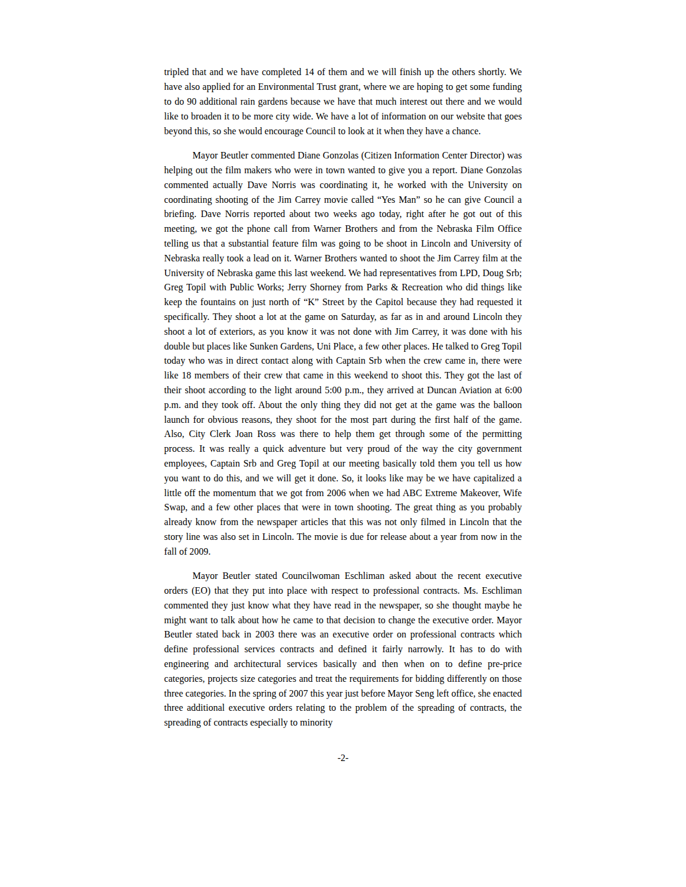tripled that and we have completed 14 of them and we will finish up the others shortly. We have also applied for an Environmental Trust grant, where we are hoping to get some funding to do 90 additional rain gardens because we have that much interest out there and we would like to broaden it to be more city wide. We have a lot of information on our website that goes beyond this, so she would encourage Council to look at it when they have a chance.
Mayor Beutler commented Diane Gonzolas (Citizen Information Center Director) was helping out the film makers who were in town wanted to give you a report. Diane Gonzolas commented actually Dave Norris was coordinating it, he worked with the University on coordinating shooting of the Jim Carrey movie called “Yes Man” so he can give Council a briefing. Dave Norris reported about two weeks ago today, right after he got out of this meeting, we got the phone call from Warner Brothers and from the Nebraska Film Office telling us that a substantial feature film was going to be shoot in Lincoln and University of Nebraska really took a lead on it. Warner Brothers wanted to shoot the Jim Carrey film at the University of Nebraska game this last weekend. We had representatives from LPD, Doug Srb; Greg Topil with Public Works; Jerry Shorney from Parks & Recreation who did things like keep the fountains on just north of “K” Street by the Capitol because they had requested it specifically. They shoot a lot at the game on Saturday, as far as in and around Lincoln they shoot a lot of exteriors, as you know it was not done with Jim Carrey, it was done with his double but places like Sunken Gardens, Uni Place, a few other places. He talked to Greg Topil today who was in direct contact along with Captain Srb when the crew came in, there were like 18 members of their crew that came in this weekend to shoot this. They got the last of their shoot according to the light around 5:00 p.m., they arrived at Duncan Aviation at 6:00 p.m. and they took off. About the only thing they did not get at the game was the balloon launch for obvious reasons, they shoot for the most part during the first half of the game. Also, City Clerk Joan Ross was there to help them get through some of the permitting process. It was really a quick adventure but very proud of the way the city government employees, Captain Srb and Greg Topil at our meeting basically told them you tell us how you want to do this, and we will get it done. So, it looks like may be we have capitalized a little off the momentum that we got from 2006 when we had ABC Extreme Makeover, Wife Swap, and a few other places that were in town shooting. The great thing as you probably already know from the newspaper articles that this was not only filmed in Lincoln that the story line was also set in Lincoln. The movie is due for release about a year from now in the fall of 2009.
Mayor Beutler stated Councilwoman Eschliman asked about the recent executive orders (EO) that they put into place with respect to professional contracts. Ms. Eschliman commented they just know what they have read in the newspaper, so she thought maybe he might want to talk about how he came to that decision to change the executive order. Mayor Beutler stated back in 2003 there was an executive order on professional contracts which define professional services contracts and defined it fairly narrowly. It has to do with engineering and architectural services basically and then when on to define pre-price categories, projects size categories and treat the requirements for bidding differently on those three categories. In the spring of 2007 this year just before Mayor Seng left office, she enacted three additional executive orders relating to the problem of the spreading of contracts, the spreading of contracts especially to minority
-2-